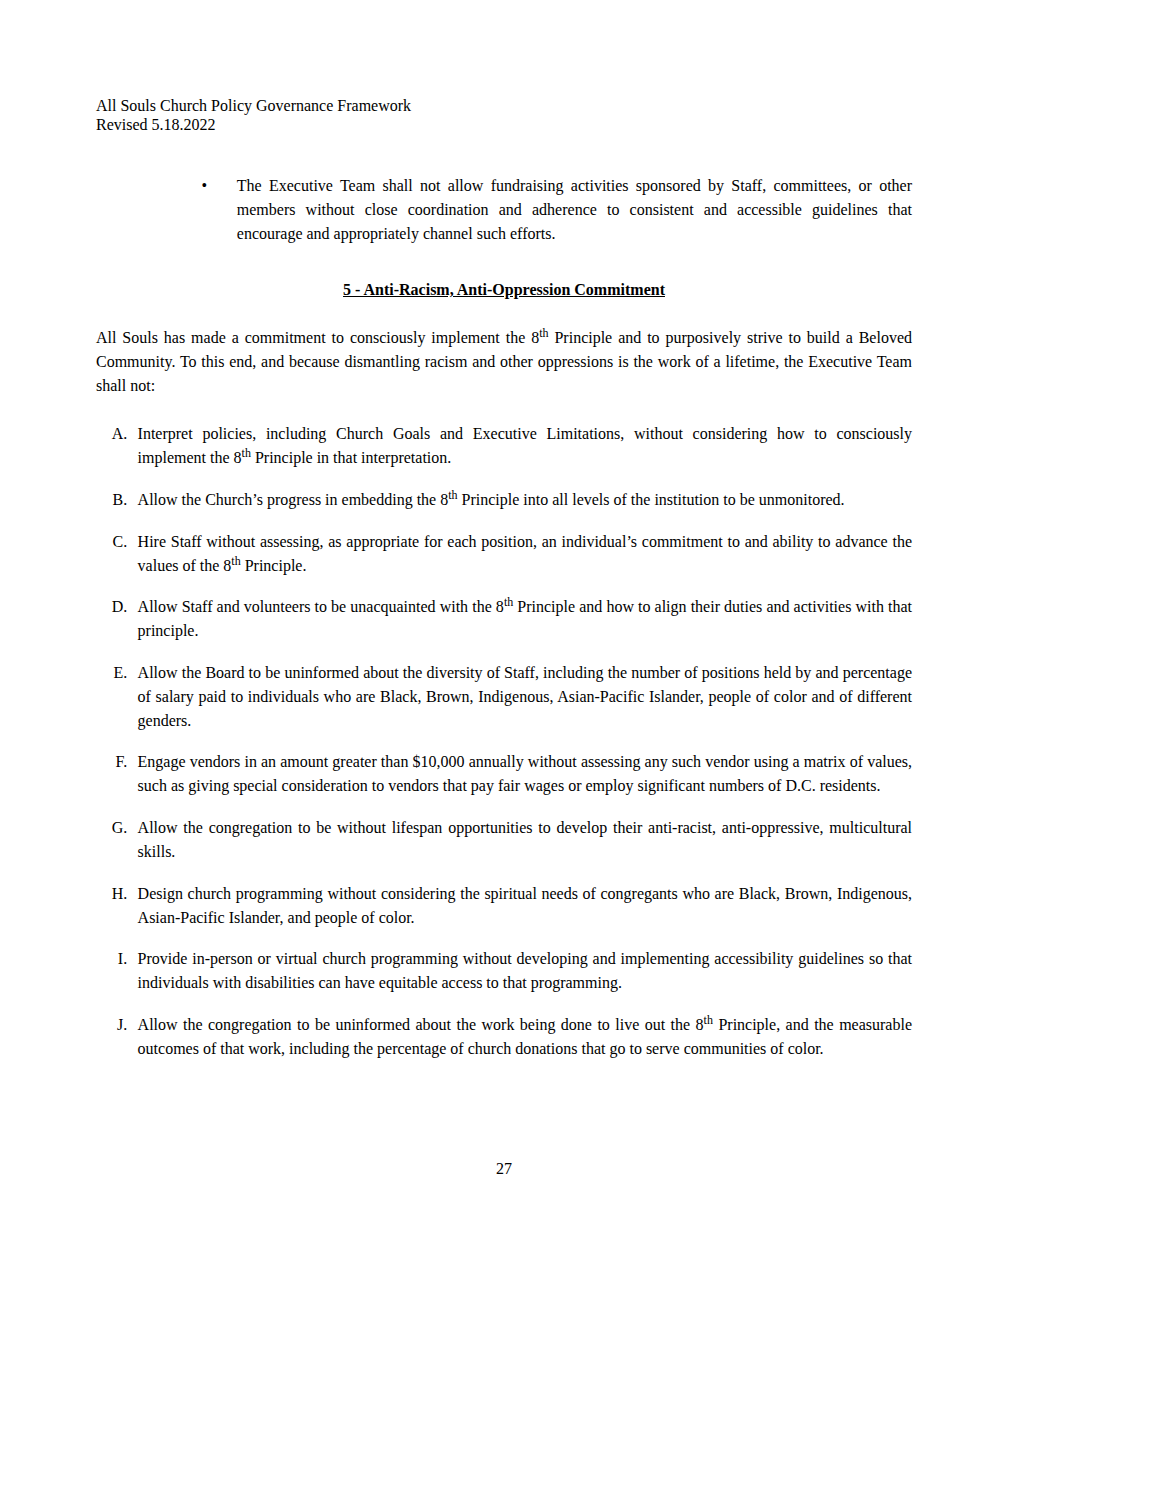All Souls Church Policy Governance Framework
Revised 5.18.2022
• The Executive Team shall not allow fundraising activities sponsored by Staff, committees, or other members without close coordination and adherence to consistent and accessible guidelines that encourage and appropriately channel such efforts.
5 - Anti-Racism, Anti-Oppression Commitment
All Souls has made a commitment to consciously implement the 8th Principle and to purposively strive to build a Beloved Community. To this end, and because dismantling racism and other oppressions is the work of a lifetime, the Executive Team shall not:
Interpret policies, including Church Goals and Executive Limitations, without considering how to consciously implement the 8th Principle in that interpretation.
Allow the Church’s progress in embedding the 8th Principle into all levels of the institution to be unmonitored.
Hire Staff without assessing, as appropriate for each position, an individual’s commitment to and ability to advance the values of the 8th Principle.
Allow Staff and volunteers to be unacquainted with the 8th Principle and how to align their duties and activities with that principle.
Allow the Board to be uninformed about the diversity of Staff, including the number of positions held by and percentage of salary paid to individuals who are Black, Brown, Indigenous, Asian-Pacific Islander, people of color and of different genders.
Engage vendors in an amount greater than $10,000 annually without assessing any such vendor using a matrix of values, such as giving special consideration to vendors that pay fair wages or employ significant numbers of D.C. residents.
Allow the congregation to be without lifespan opportunities to develop their anti-racist, anti-oppressive, multicultural skills.
Design church programming without considering the spiritual needs of congregants who are Black, Brown, Indigenous, Asian-Pacific Islander, and people of color.
Provide in-person or virtual church programming without developing and implementing accessibility guidelines so that individuals with disabilities can have equitable access to that programming.
Allow the congregation to be uninformed about the work being done to live out the 8th Principle, and the measurable outcomes of that work, including the percentage of church donations that go to serve communities of color.
27